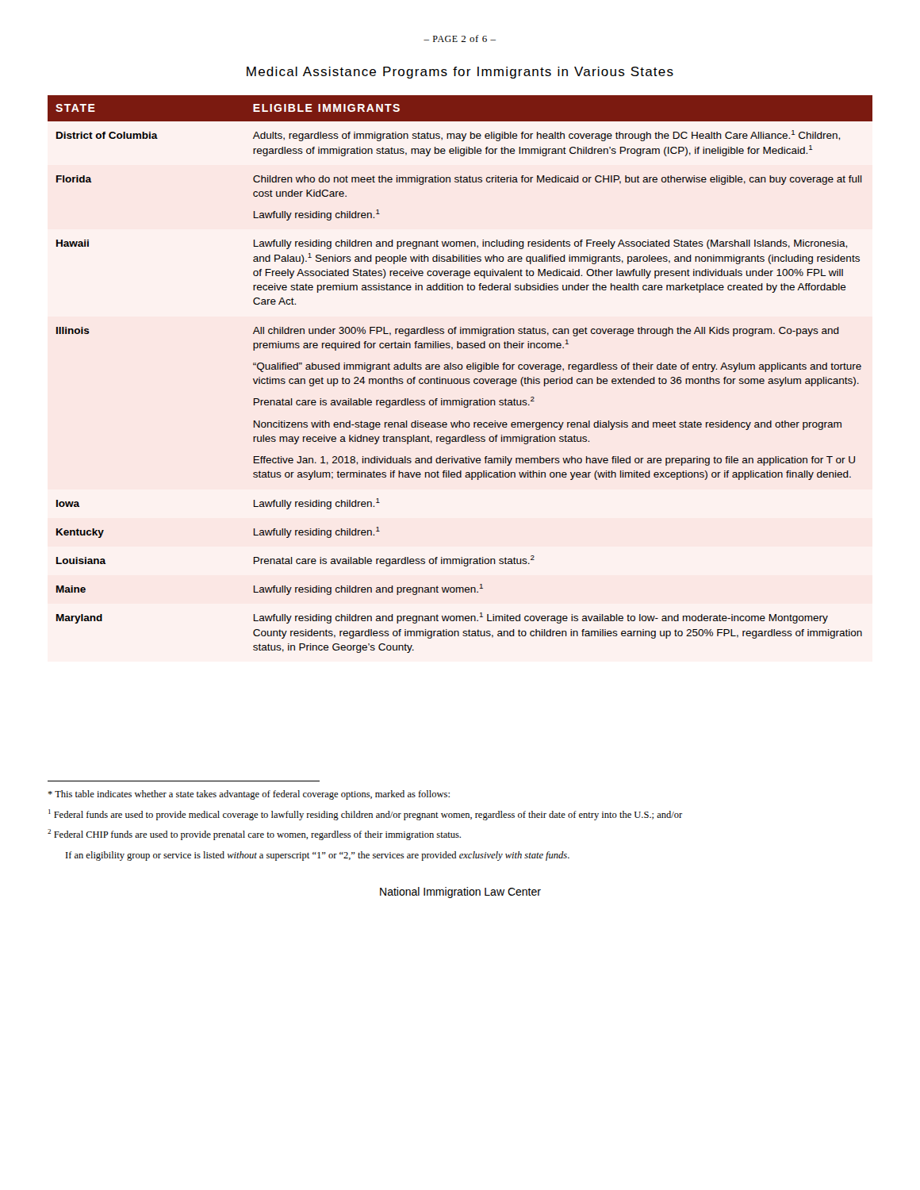– PAGE 2 of 6 –
Medical Assistance Programs for Immigrants in Various States
| STATE | ELIGIBLE IMMIGRANTS |
| --- | --- |
| District of Columbia | Adults, regardless of immigration status, may be eligible for health coverage through the DC Health Care Alliance. 1 Children, regardless of immigration status, may be eligible for the Immigrant Children’s Program (ICP), if ineligible for Medicaid. 1 |
| Florida | Children who do not meet the immigration status criteria for Medicaid or CHIP, but are otherwise eligible, can buy coverage at full cost under KidCare. Lawfully residing children. 1 |
| Hawaii | Lawfully residing children and pregnant women, including residents of Freely Associated States (Marshall Islands, Micronesia, and Palau). 1 Seniors and people with disabilities who are qualified immigrants, parolees, and nonimmigrants (including residents of Freely Associated States) receive coverage equivalent to Medicaid. Other lawfully present individuals under 100% FPL will receive state premium assistance in addition to federal subsidies under the health care marketplace created by the Affordable Care Act. |
| Illinois | All children under 300% FPL, regardless of immigration status, can get coverage through the All Kids program. Co-pays and premiums are required for certain families, based on their income. 1 “Qualified” abused immigrant adults are also eligible for coverage, regardless of their date of entry. Asylum applicants and torture victims can get up to 24 months of continuous coverage (this period can be extended to 36 months for some asylum applicants). Prenatal care is available regardless of immigration status. 2 Noncitizens with end-stage renal disease who receive emergency renal dialysis and meet state residency and other program rules may receive a kidney transplant, regardless of immigration status. Effective Jan. 1, 2018, individuals and derivative family members who have filed or are preparing to file an application for T or U status or asylum; terminates if have not filed application within one year (with limited exceptions) or if application finally denied. |
| Iowa | Lawfully residing children. 1 |
| Kentucky | Lawfully residing children. 1 |
| Louisiana | Prenatal care is available regardless of immigration status. 2 |
| Maine | Lawfully residing children and pregnant women. 1 |
| Maryland | Lawfully residing children and pregnant women. 1 Limited coverage is available to low- and moderate-income Montgomery County residents, regardless of immigration status, and to children in families earning up to 250% FPL, regardless of immigration status, in Prince George’s County. |
* This table indicates whether a state takes advantage of federal coverage options, marked as follows:
1 Federal funds are used to provide medical coverage to lawfully residing children and/or pregnant women, regardless of their date of entry into the U.S.; and/or
2 Federal CHIP funds are used to provide prenatal care to women, regardless of their immigration status.
If an eligibility group or service is listed without a superscript “1” or “2,” the services are provided exclusively with state funds.
National Immigration Law Center